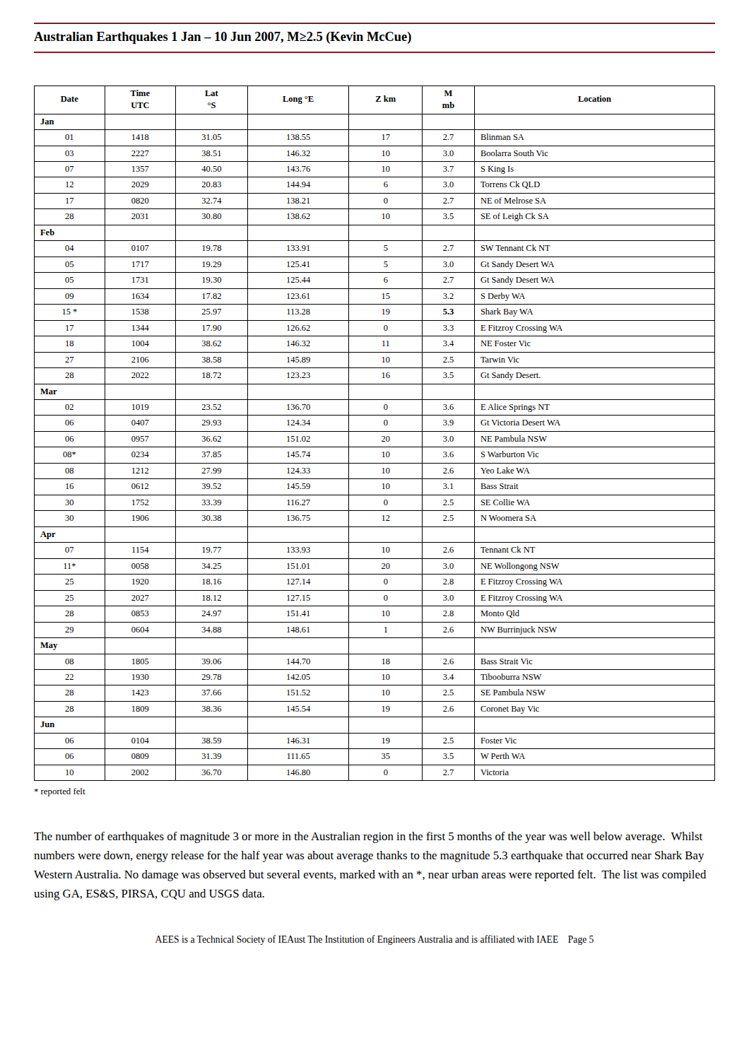Australian Earthquakes 1 Jan – 10 Jun 2007, M≥2.5 (Kevin McCue)
| Date | Time UTC | Lat °S | Long °E | Z km | M mb | Location |
| --- | --- | --- | --- | --- | --- | --- |
| Jan | | | | | | |
| 01 | 1418 | 31.05 | 138.55 | 17 | 2.7 | Blinman SA |
| 03 | 2227 | 38.51 | 146.32 | 10 | 3.0 | Boolarra South Vic |
| 07 | 1357 | 40.50 | 143.76 | 10 | 3.7 | S King Is |
| 12 | 2029 | 20.83 | 144.94 | 6 | 3.0 | Torrens Ck QLD |
| 17 | 0820 | 32.74 | 138.21 | 0 | 2.7 | NE of Melrose SA |
| 28 | 2031 | 30.80 | 138.62 | 10 | 3.5 | SE of Leigh Ck SA |
| Feb | | | | | | |
| 04 | 0107 | 19.78 | 133.91 | 5 | 2.7 | SW Tennant Ck NT |
| 05 | 1717 | 19.29 | 125.41 | 5 | 3.0 | Gt Sandy Desert WA |
| 05 | 1731 | 19.30 | 125.44 | 6 | 2.7 | Gt Sandy Desert WA |
| 09 | 1634 | 17.82 | 123.61 | 15 | 3.2 | S Derby WA |
| 15 * | 1538 | 25.97 | 113.28 | 19 | 5.3 | Shark Bay WA |
| 17 | 1344 | 17.90 | 126.62 | 0 | 3.3 | E Fitzroy Crossing WA |
| 18 | 1004 | 38.62 | 146.32 | 11 | 3.4 | NE Foster Vic |
| 27 | 2106 | 38.58 | 145.89 | 10 | 2.5 | Tarwin Vic |
| 28 | 2022 | 18.72 | 123.23 | 16 | 3.5 | Gt Sandy Desert. |
| Mar | | | | | | |
| 02 | 1019 | 23.52 | 136.70 | 0 | 3.6 | E Alice Springs NT |
| 06 | 0407 | 29.93 | 124.34 | 0 | 3.9 | Gt Victoria Desert WA |
| 06 | 0957 | 36.62 | 151.02 | 20 | 3.0 | NE Pambula NSW |
| 08* | 0234 | 37.85 | 145.74 | 10 | 3.6 | S Warburton Vic |
| 08 | 1212 | 27.99 | 124.33 | 10 | 2.6 | Yeo Lake WA |
| 16 | 0612 | 39.52 | 145.59 | 10 | 3.1 | Bass Strait |
| 30 | 1752 | 33.39 | 116.27 | 0 | 2.5 | SE Collie WA |
| 30 | 1906 | 30.38 | 136.75 | 12 | 2.5 | N Woomera SA |
| Apr | | | | | | |
| 07 | 1154 | 19.77 | 133.93 | 10 | 2.6 | Tennant Ck NT |
| 11* | 0058 | 34.25 | 151.01 | 20 | 3.0 | NE Wollongong NSW |
| 25 | 1920 | 18.16 | 127.14 | 0 | 2.8 | E Fitzroy Crossing WA |
| 25 | 2027 | 18.12 | 127.15 | 0 | 3.0 | E Fitzroy Crossing WA |
| 28 | 0853 | 24.97 | 151.41 | 10 | 2.8 | Monto Qld |
| 29 | 0604 | 34.88 | 148.61 | 1 | 2.6 | NW Burrinjuck NSW |
| May | | | | | | |
| 08 | 1805 | 39.06 | 144.70 | 18 | 2.6 | Bass Strait Vic |
| 22 | 1930 | 29.78 | 142.05 | 10 | 3.4 | Tibooburra NSW |
| 28 | 1423 | 37.66 | 151.52 | 10 | 2.5 | SE Pambula NSW |
| 28 | 1809 | 38.36 | 145.54 | 19 | 2.6 | Coronet Bay Vic |
| Jun | | | | | | |
| 06 | 0104 | 38.59 | 146.31 | 19 | 2.5 | Foster Vic |
| 06 | 0809 | 31.39 | 111.65 | 35 | 3.5 | W Perth WA |
| 10 | 2002 | 36.70 | 146.80 | 0 | 2.7 | Victoria |
* reported felt
The number of earthquakes of magnitude 3 or more in the Australian region in the first 5 months of the year was well below average. Whilst numbers were down, energy release for the half year was about average thanks to the magnitude 5.3 earthquake that occurred near Shark Bay Western Australia. No damage was observed but several events, marked with an *, near urban areas were reported felt. The list was compiled using GA, ES&S, PIRSA, CQU and USGS data.
AEES is a Technical Society of IEAust The Institution of Engineers Australia and is affiliated with IAEE Page 5